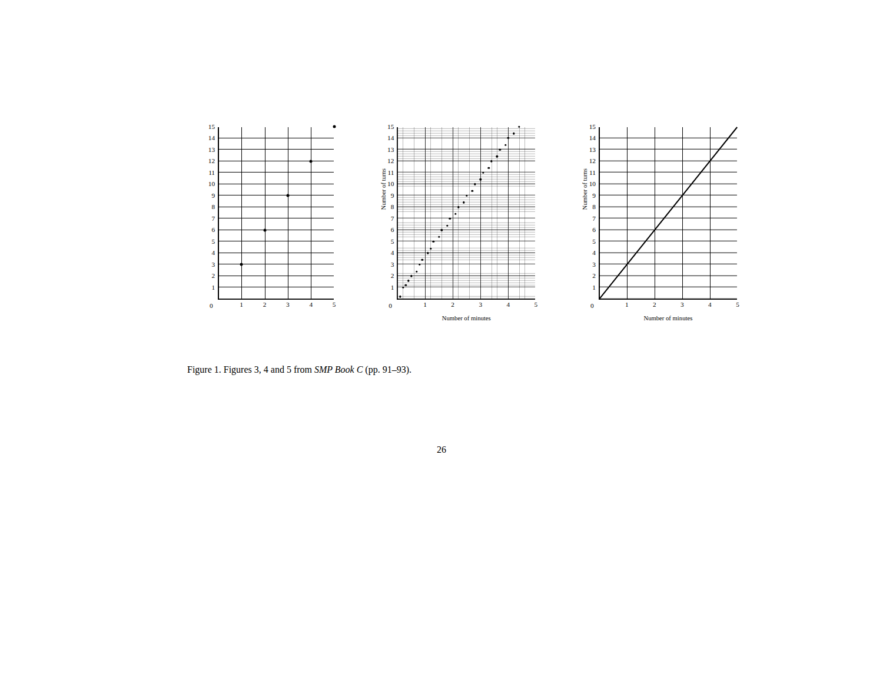15 14 13 12 11 10 9 8 7 6 5 4 3 2 1
1 2 3 4 5
0
15 14 13 12 11 10 9 8 7 6 5 4 3 2 1
1 2 3 4 5
0 Number of minutes Number of turns
15 14 13 12 11 10 9 8 7 6 5 4 3 2 1
1 2 3 4 5
0 Number of minutes Number of turns
Figure 1. Figures 3, 4 and 5 from SMP Book C (pp. 91–93).
26